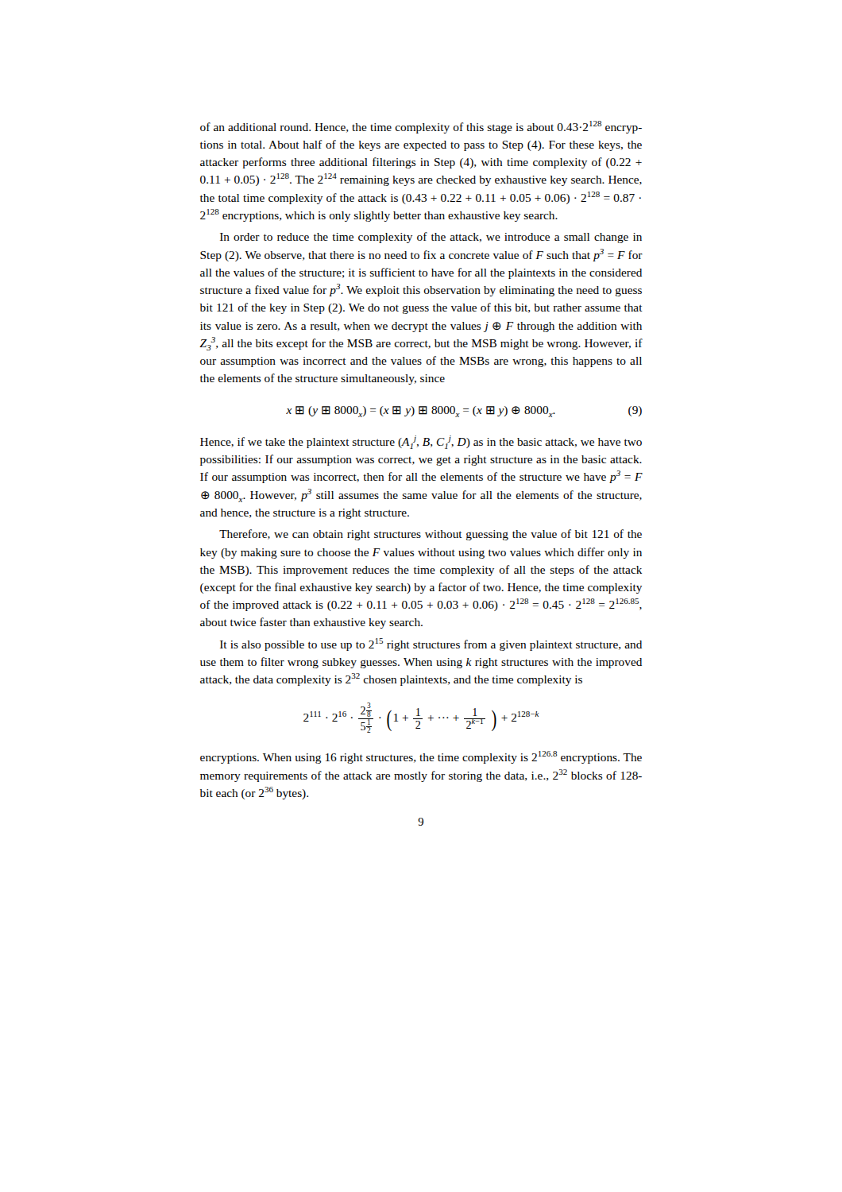of an additional round. Hence, the time complexity of this stage is about 0.43·2128 encryptions in total. About half of the keys are expected to pass to Step (4). For these keys, the attacker performs three additional filterings in Step (4), with time complexity of (0.22 + 0.11 + 0.05) · 2128. The 2124 remaining keys are checked by exhaustive key search. Hence, the total time complexity of the attack is (0.43 + 0.22 + 0.11 + 0.05 + 0.06) · 2128 = 0.87 · 2128 encryptions, which is only slightly better than exhaustive key search.
In order to reduce the time complexity of the attack, we introduce a small change in Step (2). We observe, that there is no need to fix a concrete value of F such that p3 = F for all the values of the structure; it is sufficient to have for all the plaintexts in the considered structure a fixed value for p3. We exploit this observation by eliminating the need to guess bit 121 of the key in Step (2). We do not guess the value of this bit, but rather assume that its value is zero. As a result, when we decrypt the values j ⊕ F through the addition with Z33, all the bits except for the MSB are correct, but the MSB might be wrong. However, if our assumption was incorrect and the values of the MSBs are wrong, this happens to all the elements of the structure simultaneously, since
x ⊞ (y ⊞ 8000x) = (x ⊞ y) ⊞ 8000x = (x ⊞ y) ⊕ 8000x. (9)
Hence, if we take the plaintext structure (A1j, B, C1j, D) as in the basic attack, we have two possibilities: If our assumption was correct, we get a right structure as in the basic attack. If our assumption was incorrect, then for all the elements of the structure we have p3 = F ⊕ 8000x. However, p3 still assumes the same value for all the elements of the structure, and hence, the structure is a right structure.
Therefore, we can obtain right structures without guessing the value of bit 121 of the key (by making sure to choose the F values without using two values which differ only in the MSB). This improvement reduces the time complexity of all the steps of the attack (except for the final exhaustive key search) by a factor of two. Hence, the time complexity of the improved attack is (0.22 + 0.11 + 0.05 + 0.03 + 0.06) · 2128 = 0.45 · 2128 = 2126.85, about twice faster than exhaustive key search.
It is also possible to use up to 215 right structures from a given plaintext structure, and use them to filter wrong subkey guesses. When using k right structures with the improved attack, the data complexity is 232 chosen plaintexts, and the time complexity is
2111 · 216 · 238 512 · (1 + 12 + ··· + 12k−1 ) + 2128−k
encryptions. When using 16 right structures, the time complexity is 2126.8 encryptions. The memory requirements of the attack are mostly for storing the data, i.e., 232 blocks of 128-bit each (or 236 bytes).
9